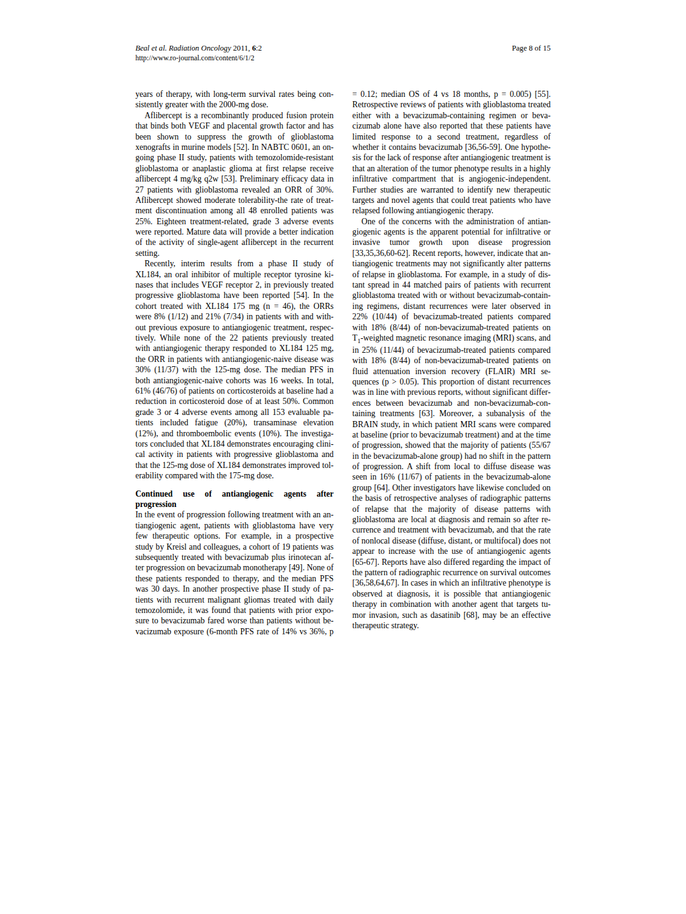Beal et al. Radiation Oncology 2011, 6:2
http://www.ro-journal.com/content/6/1/2
Page 8 of 15
years of therapy, with long-term survival rates being consistently greater with the 2000-mg dose.
Aflibercept is a recombinantly produced fusion protein that binds both VEGF and placental growth factor and has been shown to suppress the growth of glioblastoma xenografts in murine models [52]. In NABTC 0601, an ongoing phase II study, patients with temozolomide-resistant glioblastoma or anaplastic glioma at first relapse receive aflibercept 4 mg/kg q2w [53]. Preliminary efficacy data in 27 patients with glioblastoma revealed an ORR of 30%. Aflibercept showed moderate tolerability-the rate of treatment discontinuation among all 48 enrolled patients was 25%. Eighteen treatment-related, grade 3 adverse events were reported. Mature data will provide a better indication of the activity of single-agent aflibercept in the recurrent setting.
Recently, interim results from a phase II study of XL184, an oral inhibitor of multiple receptor tyrosine kinases that includes VEGF receptor 2, in previously treated progressive glioblastoma have been reported [54]. In the cohort treated with XL184 175 mg (n = 46), the ORRs were 8% (1/12) and 21% (7/34) in patients with and without previous exposure to antiangiogenic treatment, respectively. While none of the 22 patients previously treated with antiangiogenic therapy responded to XL184 125 mg, the ORR in patients with antiangiogenic-naive disease was 30% (11/37) with the 125-mg dose. The median PFS in both antiangiogenic-naive cohorts was 16 weeks. In total, 61% (46/76) of patients on corticosteroids at baseline had a reduction in corticosteroid dose of at least 50%. Common grade 3 or 4 adverse events among all 153 evaluable patients included fatigue (20%), transaminase elevation (12%), and thromboembolic events (10%). The investigators concluded that XL184 demonstrates encouraging clinical activity in patients with progressive glioblastoma and that the 125-mg dose of XL184 demonstrates improved tolerability compared with the 175-mg dose.
Continued use of antiangiogenic agents after progression
In the event of progression following treatment with an antiangiogenic agent, patients with glioblastoma have very few therapeutic options. For example, in a prospective study by Kreisl and colleagues, a cohort of 19 patients was subsequently treated with bevacizumab plus irinotecan after progression on bevacizumab monotherapy [49]. None of these patients responded to therapy, and the median PFS was 30 days. In another prospective phase II study of patients with recurrent malignant gliomas treated with daily temozolomide, it was found that patients with prior exposure to bevacizumab fared worse than patients without bevacizumab exposure (6-month PFS rate of 14% vs 36%, p = 0.12; median OS of 4 vs 18 months, p = 0.005) [55]. Retrospective reviews of patients with glioblastoma treated either with a bevacizumab-containing regimen or bevacizumab alone have also reported that these patients have limited response to a second treatment, regardless of whether it contains bevacizumab [36,56-59]. One hypothesis for the lack of response after antiangiogenic treatment is that an alteration of the tumor phenotype results in a highly infiltrative compartment that is angiogenic-independent. Further studies are warranted to identify new therapeutic targets and novel agents that could treat patients who have relapsed following antiangiogenic therapy.
One of the concerns with the administration of antiangiogenic agents is the apparent potential for infiltrative or invasive tumor growth upon disease progression [33,35,36,60-62]. Recent reports, however, indicate that antiangiogenic treatments may not significantly alter patterns of relapse in glioblastoma. For example, in a study of distant spread in 44 matched pairs of patients with recurrent glioblastoma treated with or without bevacizumab-containing regimens, distant recurrences were later observed in 22% (10/44) of bevacizumab-treated patients compared with 18% (8/44) of non-bevacizumab-treated patients on T1-weighted magnetic resonance imaging (MRI) scans, and in 25% (11/44) of bevacizumab-treated patients compared with 18% (8/44) of non-bevacizumab-treated patients on fluid attenuation inversion recovery (FLAIR) MRI sequences (p > 0.05). This proportion of distant recurrences was in line with previous reports, without significant differences between bevacizumab and non-bevacizumab-containing treatments [63]. Moreover, a subanalysis of the BRAIN study, in which patient MRI scans were compared at baseline (prior to bevacizumab treatment) and at the time of progression, showed that the majority of patients (55/67 in the bevacizumab-alone group) had no shift in the pattern of progression. A shift from local to diffuse disease was seen in 16% (11/67) of patients in the bevacizumab-alone group [64]. Other investigators have likewise concluded on the basis of retrospective analyses of radiographic patterns of relapse that the majority of disease patterns with glioblastoma are local at diagnosis and remain so after recurrence and treatment with bevacizumab, and that the rate of nonlocal disease (diffuse, distant, or multifocal) does not appear to increase with the use of antiangiogenic agents [65-67]. Reports have also differed regarding the impact of the pattern of radiographic recurrence on survival outcomes [36,58,64,67]. In cases in which an infiltrative phenotype is observed at diagnosis, it is possible that antiangiogenic therapy in combination with another agent that targets tumor invasion, such as dasatinib [68], may be an effective therapeutic strategy.